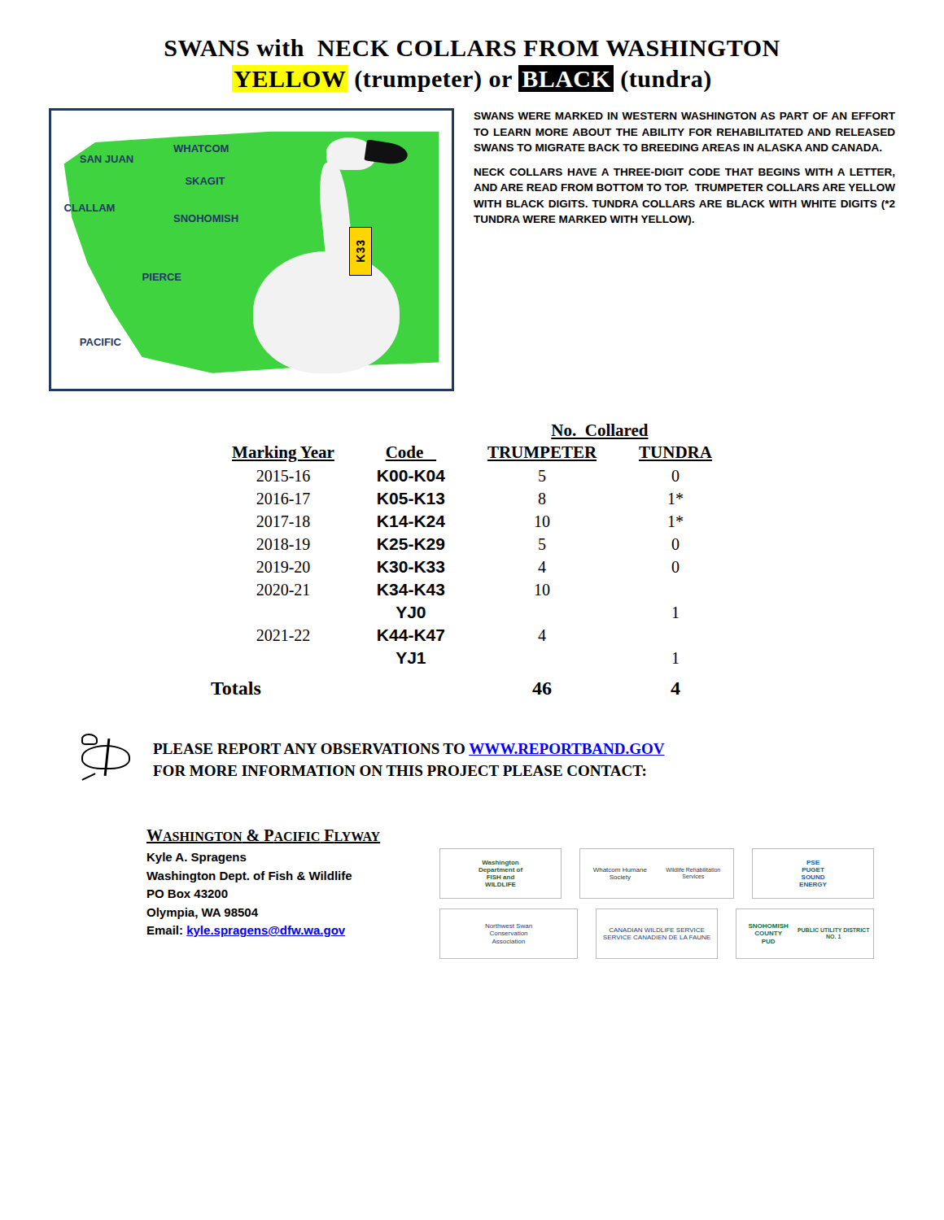SWANS with NECK COLLARS FROM WASHINGTON
YELLOW (trumpeter) or BLACK (tundra)
San Juan Whatcom Skagit Clallam Snohomish Pierce Pacific
K33
Swans were marked in western Washington as part of an effort to learn more about the ability for rehabilitated and released swans to migrate back to breeding areas in Alaska and Canada.
Neck collars have a three-digit code that begins with a letter, and are read from bottom to top. Trumpeter collars are yellow with black digits. Tundra collars are black with white digits (*2 tundra were marked with yellow).
| | | No. Collared |
| --- | --- | --- |
| Marking Year | Code | TRUMPETER | TUNDRA |
| 2015-16 | K00-K04 | 5 | 0 |
| 2016-17 | K05-K13 | 8 | 1* |
| 2017-18 | K14-K24 | 10 | 1* |
| 2018-19 | K25-K29 | 5 | 0 |
| 2019-20 | K30-K33 | 4 | 0 |
| 2020-21 | K34-K43 | 10 | |
| | YJ0 | | 1 |
| 2021-22 | K44-K47 | 4 | |
| | YJ1 | | 1 |
| Totals | | 46 | 4 |
PLEASE REPORT ANY OBSERVATIONS TO WWW.REPORTBAND.GOV
FOR MORE INFORMATION ON THIS PROJECT PLEASE CONTACT:
WASHINGTON & PACIFIC FLYWAY
Kyle A. Spragens
Washington Dept. of Fish & Wildlife
PO Box 43200
Olympia, WA 98504
Email: kyle.spragens@dfw.wa.gov
Washington
Department of
FISH and
WILDLIFE
Whatcom Humane Society
Wildlife Rehabilitation Services
PSE
PUGET
SOUND
ENERGY
Northwest Swan
Conservation
Association
CANADIAN WILDLIFE SERVICE
SERVICE CANADIEN DE LA FAUNE
SNOHOMISH COUNTY
PUD
PUBLIC UTILITY DISTRICT NO. 1